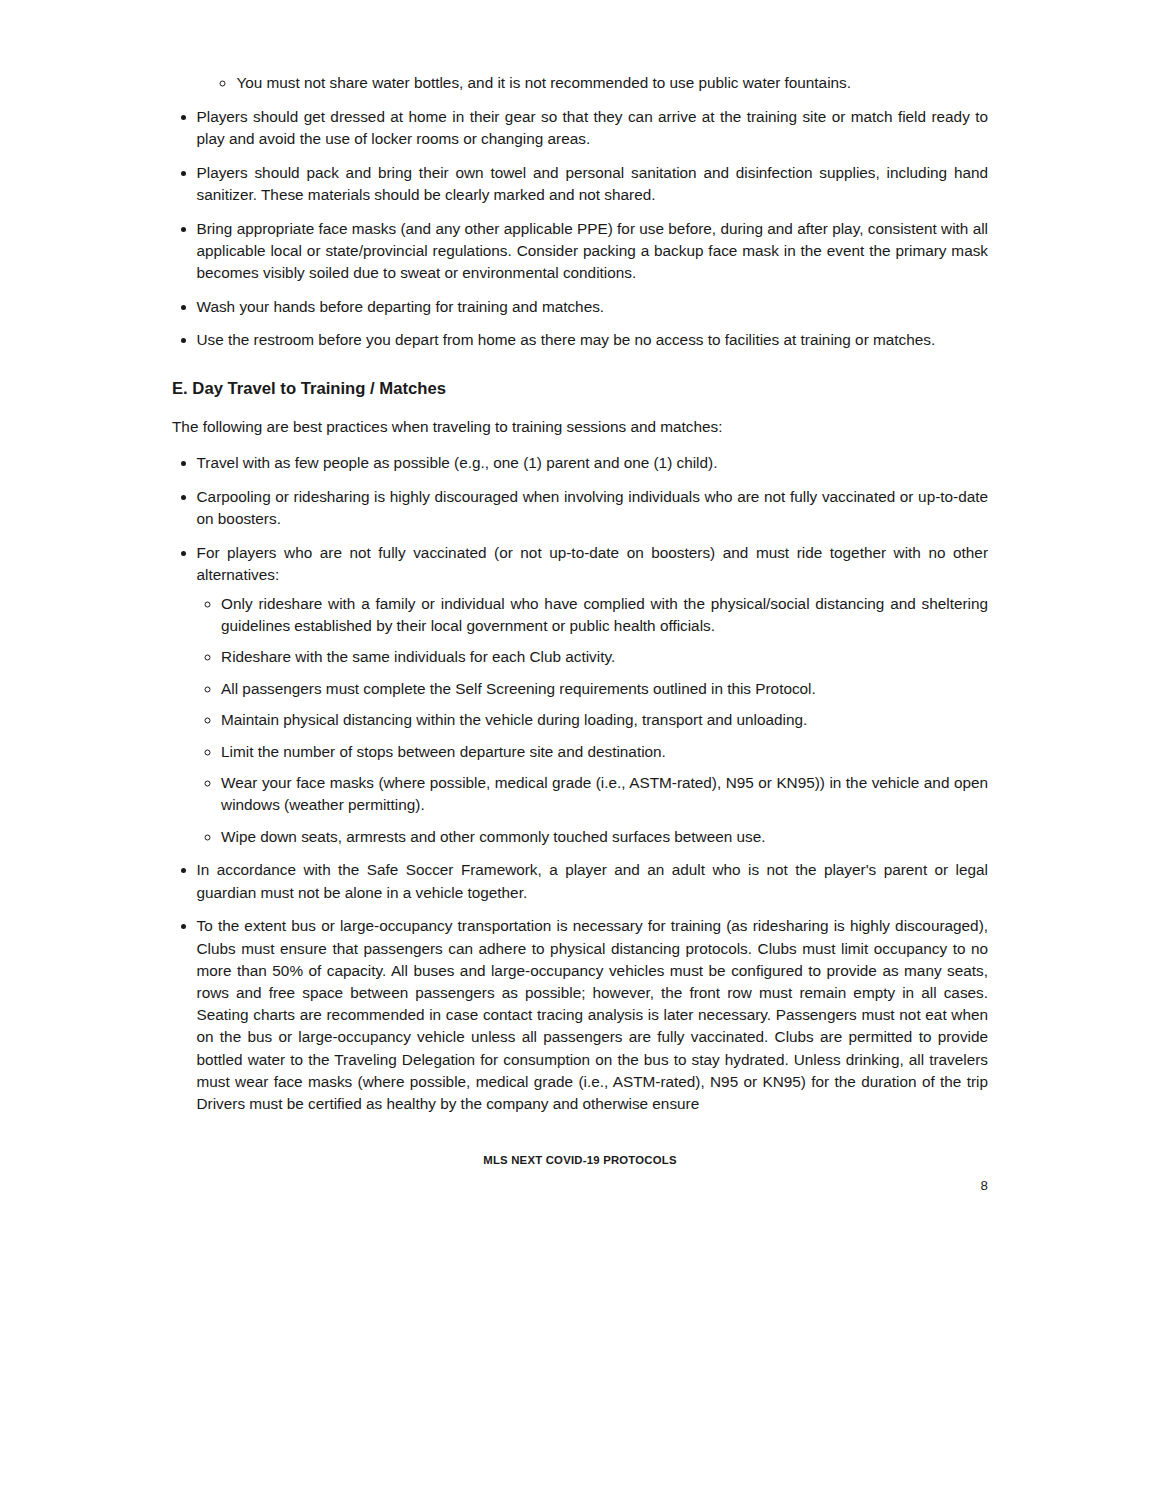You must not share water bottles, and it is not recommended to use public water fountains.
Players should get dressed at home in their gear so that they can arrive at the training site or match field ready to play and avoid the use of locker rooms or changing areas.
Players should pack and bring their own towel and personal sanitation and disinfection supplies, including hand sanitizer. These materials should be clearly marked and not shared.
Bring appropriate face masks (and any other applicable PPE) for use before, during and after play, consistent with all applicable local or state/provincial regulations. Consider packing a backup face mask in the event the primary mask becomes visibly soiled due to sweat or environmental conditions.
Wash your hands before departing for training and matches.
Use the restroom before you depart from home as there may be no access to facilities at training or matches.
E. Day Travel to Training / Matches
The following are best practices when traveling to training sessions and matches:
Travel with as few people as possible (e.g., one (1) parent and one (1) child).
Carpooling or ridesharing is highly discouraged when involving individuals who are not fully vaccinated or up-to-date on boosters.
For players who are not fully vaccinated (or not up-to-date on boosters) and must ride together with no other alternatives:
Only rideshare with a family or individual who have complied with the physical/social distancing and sheltering guidelines established by their local government or public health officials.
Rideshare with the same individuals for each Club activity.
All passengers must complete the Self Screening requirements outlined in this Protocol.
Maintain physical distancing within the vehicle during loading, transport and unloading.
Limit the number of stops between departure site and destination.
Wear your face masks (where possible, medical grade (i.e., ASTM-rated), N95 or KN95)) in the vehicle and open windows (weather permitting).
Wipe down seats, armrests and other commonly touched surfaces between use.
In accordance with the Safe Soccer Framework, a player and an adult who is not the player's parent or legal guardian must not be alone in a vehicle together.
To the extent bus or large-occupancy transportation is necessary for training (as ridesharing is highly discouraged), Clubs must ensure that passengers can adhere to physical distancing protocols. Clubs must limit occupancy to no more than 50% of capacity. All buses and large-occupancy vehicles must be configured to provide as many seats, rows and free space between passengers as possible; however, the front row must remain empty in all cases. Seating charts are recommended in case contact tracing analysis is later necessary. Passengers must not eat when on the bus or large-occupancy vehicle unless all passengers are fully vaccinated. Clubs are permitted to provide bottled water to the Traveling Delegation for consumption on the bus to stay hydrated. Unless drinking, all travelers must wear face masks (where possible, medical grade (i.e., ASTM-rated), N95 or KN95) for the duration of the trip Drivers must be certified as healthy by the company and otherwise ensure
MLS NEXT COVID-19 PROTOCOLS
8